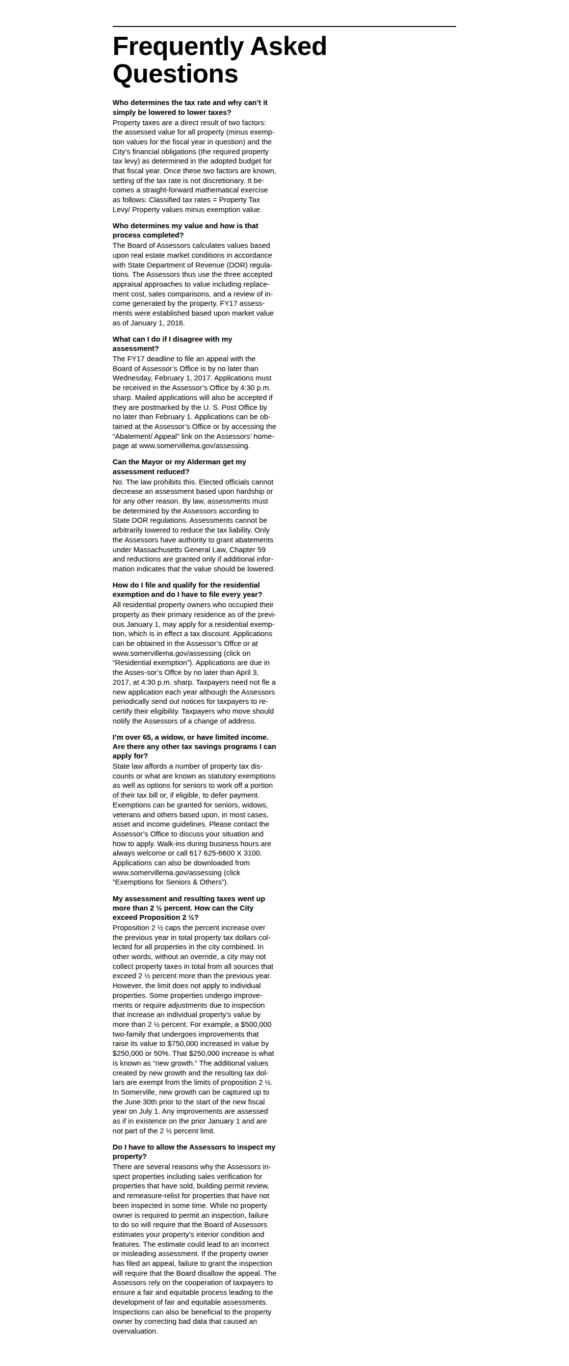Frequently Asked Questions
Who determines the tax rate and why can’t it simply be lowered to lower taxes?
Property taxes are a direct result of two factors: the assessed value for all property (minus exemption values for the fiscal year in question) and the City’s financial obligations (the required property tax levy) as determined in the adopted budget for that fiscal year. Once these two factors are known, setting of the tax rate is not discretionary. It becomes a straight-forward mathematical exercise as follows: Classified tax rates = Property Tax Levy/ Property values minus exemption value.
Who determines my value and how is that process completed?
The Board of Assessors calculates values based upon real estate market conditions in accordance with State Department of Revenue (DOR) regulations. The Assessors thus use the three accepted appraisal approaches to value including replacement cost, sales comparisons, and a review of income generated by the property. FY17 assessments were established based upon market value as of January 1, 2016.
What can I do if I disagree with my assessment?
The FY17 deadline to file an appeal with the Board of Assessor’s Office is by no later than Wednesday, February 1, 2017. Applications must be received in the Assessor’s Office by 4:30 p.m. sharp. Mailed applications will also be accepted if they are postmarked by the U. S. Post Office by no later than February 1. Applications can be obtained at the Assessor’s Office or by accessing the “Abatement/ Appeal” link on the Assessors’ homepage at www.somervillema.gov/assessing.
Can the Mayor or my Alderman get my assessment reduced?
No. The law prohibits this. Elected officials cannot decrease an assessment based upon hardship or for any other reason. By law, assessments must be determined by the Assessors according to State DOR regulations. Assessments cannot be arbitrarily lowered to reduce the tax liability. Only the Assessors have authority to grant abatements under Massachusetts General Law, Chapter 59 and reductions are granted only if additional information indicates that the value should be lowered.
How do I file and qualify for the residential exemption and do I have to file every year?
All residential property owners who occupied their property as their primary residence as of the previous January 1, may apply for a residential exemption, which is in effect a tax discount. Applications can be obtained in the Assessor’s Offce or at www.somervillema.gov/assessing (click on “Residential exemption”). Applications are due in the Asses-sor’s Offce by no later than April 3, 2017, at 4:30 p.m. sharp. Taxpayers need not fle a new application each year although the Assessors periodically send out notices for taxpayers to recertify their eligibility. Taxpayers who move should notify the Assessors of a change of address.
I’m over 65, a widow, or have limited income. Are there any other tax savings programs I can apply for?
State law affords a number of property tax discounts or what are known as statutory exemptions as well as options for seniors to work off a portion of their tax bill or, if eligible, to defer payment. Exemptions can be granted for seniors, widows, veterans and others based upon, in most cases, asset and income guidelines. Please contact the Assessor’s Office to discuss your situation and how to apply. Walk-ins during business hours are always welcome or call 617 625-6600 X 3100. Applications can also be downloaded from www.somervillema.gov/assessing (click ”Exemptions for Seniors & Others”).
My assessment and resulting taxes went up more than 2 ½ percent. How can the City exceed Proposition 2 ½?
Proposition 2 ½ caps the percent increase over the previous year in total property tax dollars collected for all properties in the city combined. In other words, without an override, a city may not collect property taxes in total from all sources that exceed 2 ½ percent more than the previous year. However, the limit does not apply to individual properties. Some properties undergo improvements or require adjustments due to inspection that increase an individual property’s value by more than 2 ½ percent. For example, a $500,000 two-family that undergoes improvements that raise its value to $750,000 increased in value by $250,000 or 50%. That $250,000 increase is what is known as “new growth.” The additional values created by new growth and the resulting tax dollars are exempt from the limits of proposition 2 ½. In Somerville, new growth can be captured up to the June 30th prior to the start of the new fiscal year on July 1. Any improvements are assessed as if in existence on the prior January 1 and are not part of the 2 ½ percent limit.
Do I have to allow the Assessors to inspect my property?
There are several reasons why the Assessors inspect properties including sales verification for properties that have sold, building permit review, and remeasure-relist for properties that have not been inspected in some time. While no property owner is required to permit an inspection, failure to do so will require that the Board of Assessors estimates your property’s interior condition and features. The estimate could lead to an incorrect or misleading assessment. If the property owner has filed an appeal, failure to grant the inspection will require that the Board disallow the appeal. The Assessors rely on the cooperation of taxpayers to ensure a fair and equitable process leading to the development of fair and equitable assessments. Inspections can also be beneficial to the property owner by correcting bad data that caused an overvaluation.